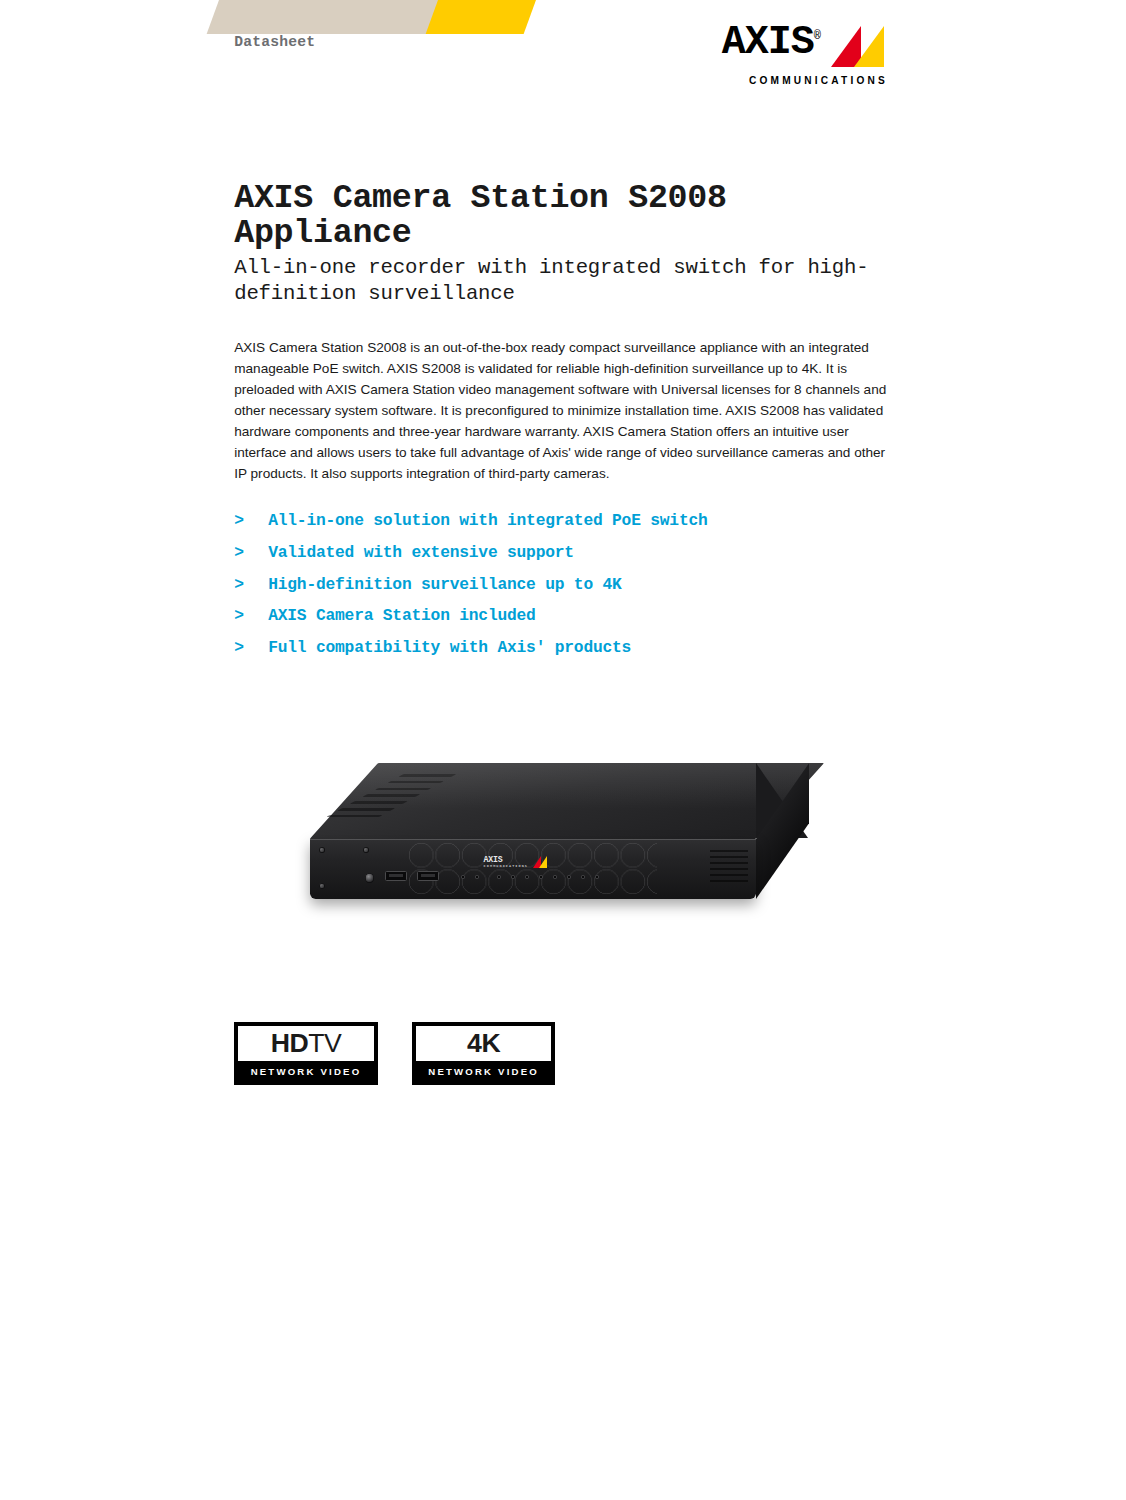Datasheet
AXIS®
COMMUNICATIONS
AXIS Camera Station S2008 Appliance
All-in-one recorder with integrated switch for high-definition surveillance
AXIS Camera Station S2008 is an out-of-the-box ready compact surveillance appliance with an integrated manageable PoE switch. AXIS S2008 is validated for reliable high-definition surveillance up to 4K. It is preloaded with AXIS Camera Station video management software with Universal licenses for 8 channels and other necessary system software. It is preconfigured to minimize installation time. AXIS S2008 has validated hardware components and three-year hardware warranty. AXIS Camera Station offers an intuitive user interface and allows users to take full advantage of Axis' wide range of video surveillance cameras and other IP products. It also supports integration of third-party cameras.
All-in-one solution with integrated PoE switch
Validated with extensive support
High-definition surveillance up to 4K
AXIS Camera Station included
Full compatibility with Axis' products
AXISCOMMUNICATIONS
HDTV
NETWORK VIDEO
4K
NETWORK VIDEO